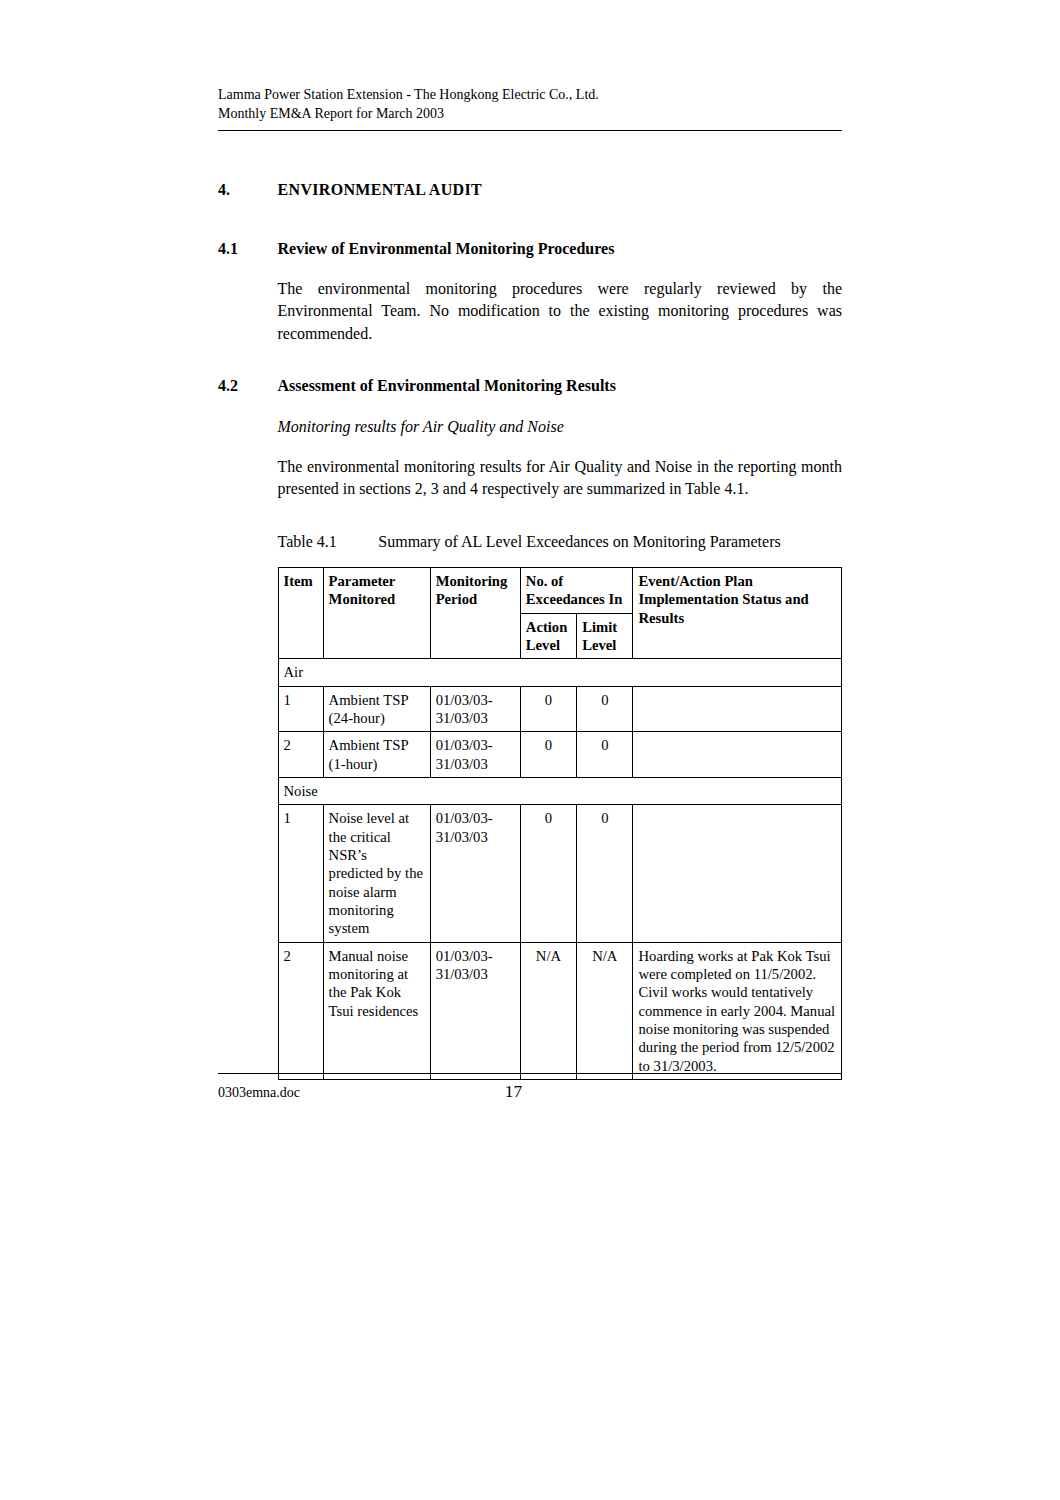Lamma Power Station Extension - The Hongkong Electric Co., Ltd.
Monthly EM&A Report for March 2003
4. ENVIRONMENTAL AUDIT
4.1 Review of Environmental Monitoring Procedures
The environmental monitoring procedures were regularly reviewed by the Environmental Team. No modification to the existing monitoring procedures was recommended.
4.2 Assessment of Environmental Monitoring Results
Monitoring results for Air Quality and Noise
The environmental monitoring results for Air Quality and Noise in the reporting month presented in sections 2, 3 and 4 respectively are summarized in Table 4.1.
Table 4.1 Summary of AL Level Exceedances on Monitoring Parameters
| Item | Parameter Monitored | Monitoring Period | No. of Exceedances In | Event/Action Plan Implementation Status and Results |
| --- | --- | --- | --- | --- |
| Action Level | Limit Level |
| Air |
| 1 | Ambient TSP (24-hour) | 01/03/03- 31/03/03 | 0 | 0 | |
| 2 | Ambient TSP (1-hour) | 01/03/03- 31/03/03 | 0 | 0 | |
| Noise |
| 1 | Noise level at the critical NSR’s predicted by the noise alarm monitoring system | 01/03/03- 31/03/03 | 0 | 0 | |
| 2 | Manual noise monitoring at the Pak Kok Tsui residences | 01/03/03- 31/03/03 | N/A | N/A | Hoarding works at Pak Kok Tsui were completed on 11/5/2002. Civil works would tentatively commence in early 2004. Manual noise monitoring was suspended during the period from 12/5/2002 to 31/3/2003. |
0303emna.doc 17